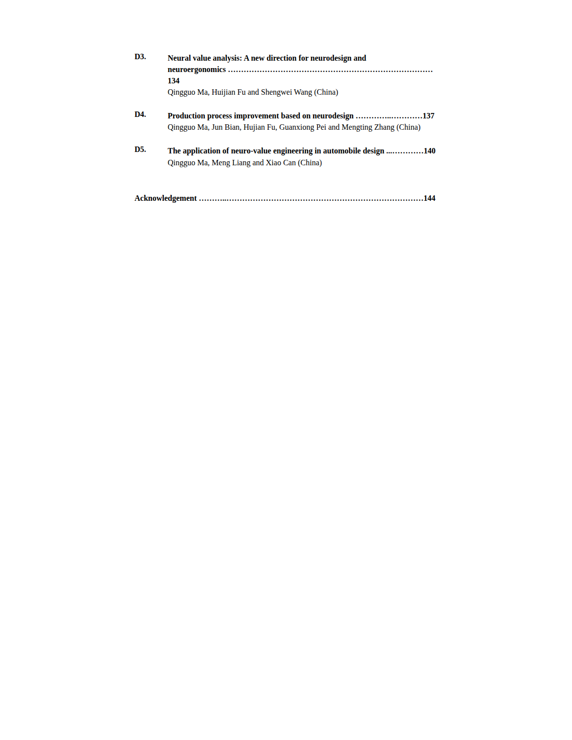D3.
Neural value analysis: A new direction for neurodesign and
neuroergonomics ……………………………………………………………………134
Qingguo Ma, Huijian Fu and Shengwei Wang (China)
D4.
Production process improvement based on neurodesign …………..…………137
Qingguo Ma, Jun Bian, Hujian Fu, Guanxiong Pei and Mengting Zhang (China)
D5.
The application of neuro-value engineering in automobile design ...…………140
Qingguo Ma, Meng Liang and Xiao Can (China)
Acknowledgement ………..…………………………………………………………………144